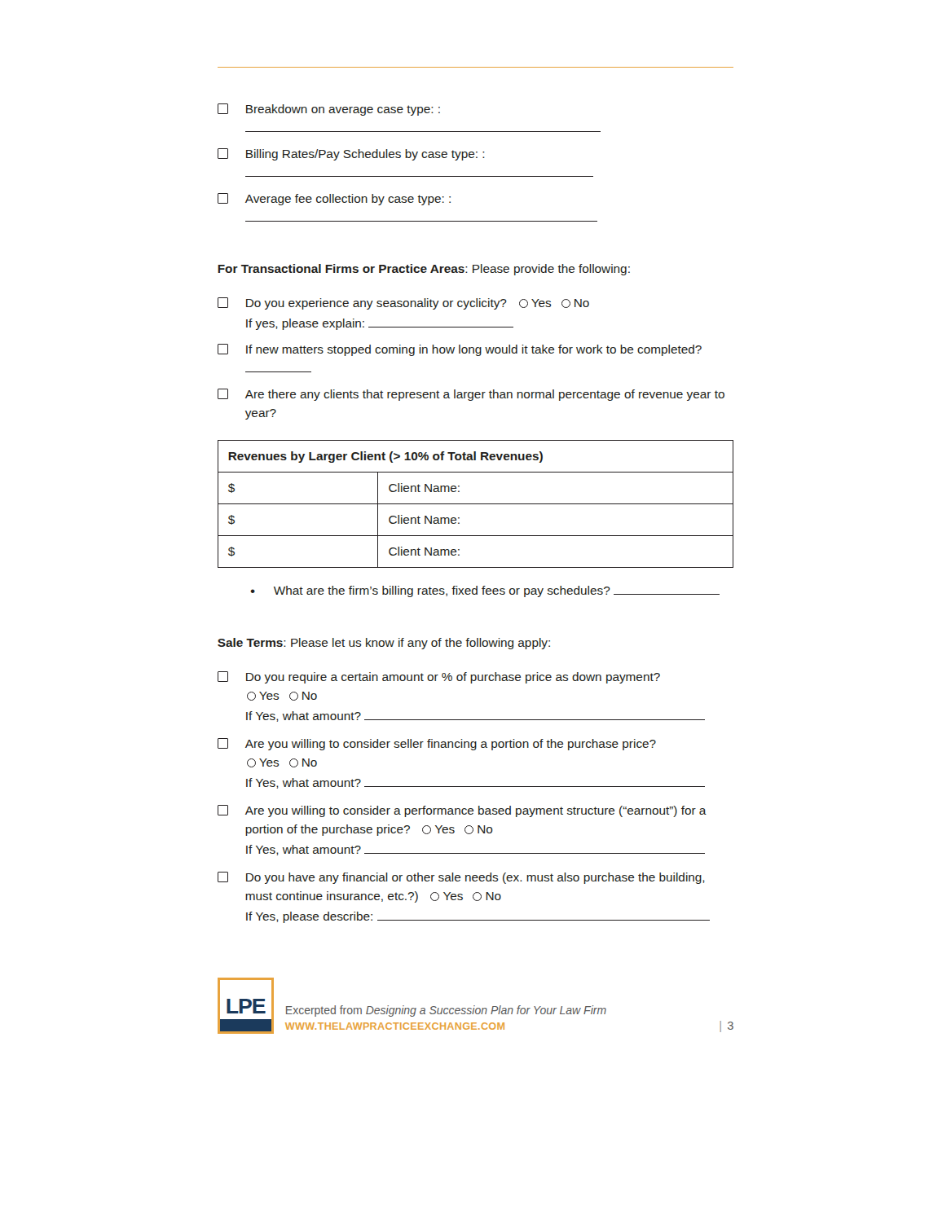Breakdown on average case type: :
Billing Rates/Pay Schedules by case type: :
Average fee collection by case type: :
For Transactional Firms or Practice Areas: Please provide the following:
Do you experience any seasonality or cyclicity? Yes No If yes, please explain:
If new matters stopped coming in how long would it take for work to be completed?
Are there any clients that represent a larger than normal percentage of revenue year to year?
| Revenues by Larger Client (> 10% of Total Revenues) |
| --- |
| $ | Client Name: |
| $ | Client Name: |
| $ | Client Name: |
What are the firm’s billing rates, fixed fees or pay schedules?
Sale Terms: Please let us know if any of the following apply:
Do you require a certain amount or % of purchase price as down payment? Yes No If Yes, what amount?
Are you willing to consider seller financing a portion of the purchase price? Yes No If Yes, what amount?
Are you willing to consider a performance based payment structure (“earnout”) for a portion of the purchase price? Yes No If Yes, what amount?
Do you have any financial or other sale needs (ex. must also purchase the building, must continue insurance, etc.?) Yes No If Yes, please describe:
LPE
Excerpted from Designing a Succession Plan for Your Law Firm
WWW.THELAWPRACTICEEXCHANGE.COM
|3